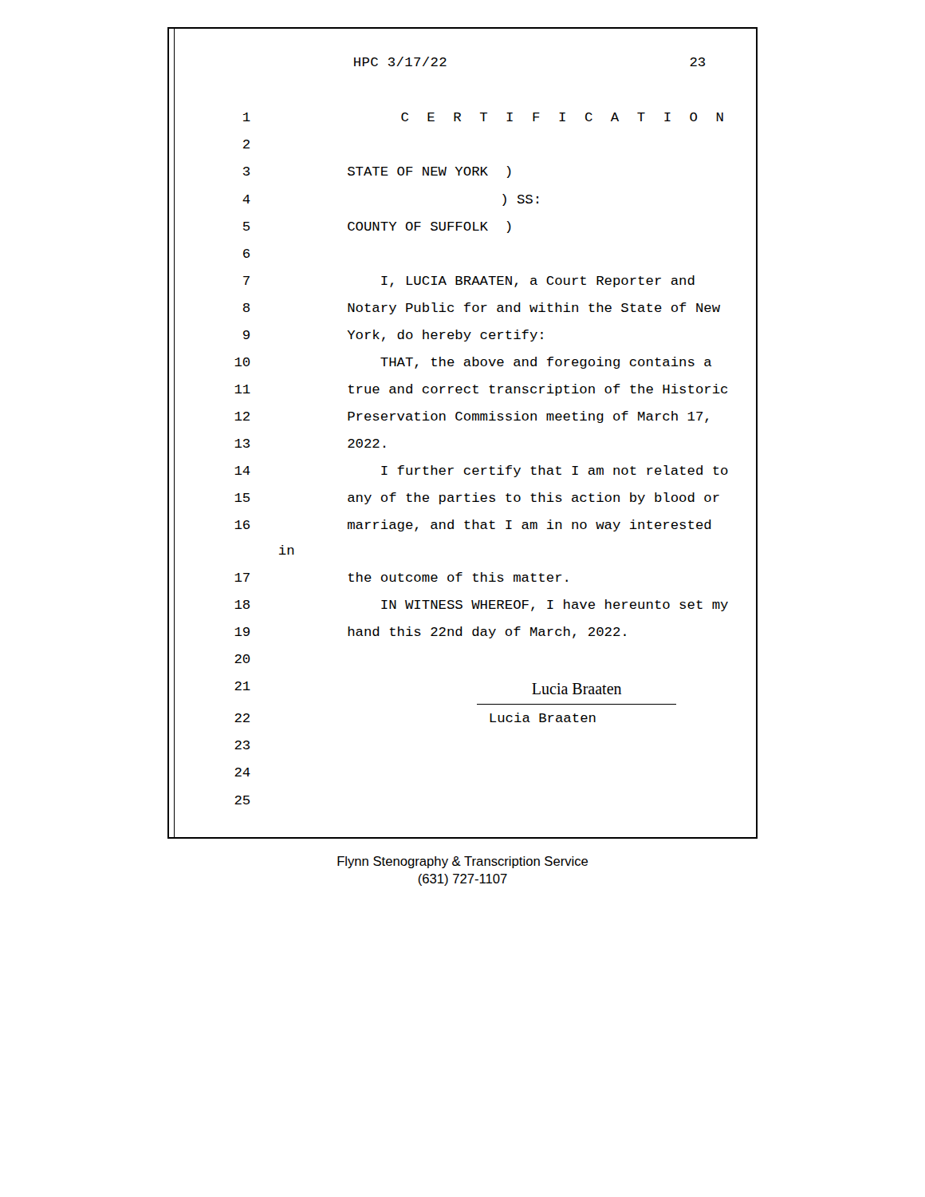HPC 3/17/22 23
| 1 | C E R T I F I C A T I O N |
| 2 | |
| 3 | STATE OF NEW YORK ) |
| 4 | ) SS: |
| 5 | COUNTY OF SUFFOLK ) |
| 6 | |
| 7 | I, LUCIA BRAATEN, a Court Reporter and |
| 8 | Notary Public for and within the State of New |
| 9 | York, do hereby certify: |
| 10 | THAT, the above and foregoing contains a |
| 11 | true and correct transcription of the Historic |
| 12 | Preservation Commission meeting of March 17, |
| 13 | 2022. |
| 14 | I further certify that I am not related to |
| 15 | any of the parties to this action by blood or |
| 16 | marriage, and that I am in no way interested in |
| 17 | the outcome of this matter. |
| 18 | IN WITNESS WHEREOF, I have hereunto set my |
| 19 | hand this 22nd day of March, 2022. |
| 20 | |
| 21 | Lucia Braaten |
| 22 | Lucia Braaten |
| 23 | |
| 24 | |
| 25 | |
Flynn Stenography & Transcription Service
(631) 727-1107